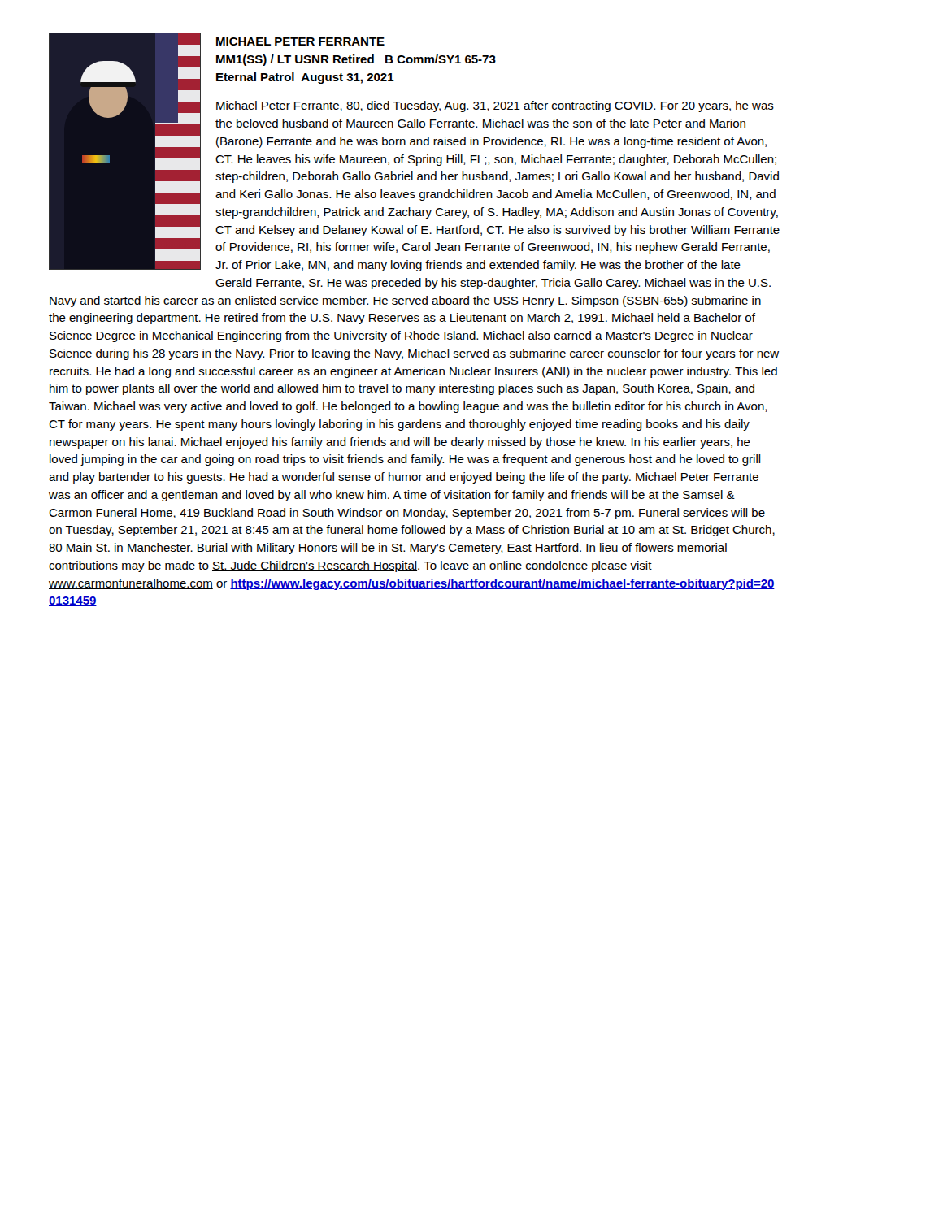MICHAEL PETER FERRANTE MM1(SS) / LT USNR Retired B Comm/SY1 65-73 Eternal Patrol August 31, 2021
Michael Peter Ferrante, 80, died Tuesday, Aug. 31, 2021 after contracting COVID. For 20 years, he was the beloved husband of Maureen Gallo Ferrante. Michael was the son of the late Peter and Marion (Barone) Ferrante and he was born and raised in Providence, RI. He was a long-time resident of Avon, CT. He leaves his wife Maureen, of Spring Hill, FL;, son, Michael Ferrante; daughter, Deborah McCullen; step-children, Deborah Gallo Gabriel and her husband, James; Lori Gallo Kowal and her husband, David and Keri Gallo Jonas. He also leaves grandchildren Jacob and Amelia McCullen, of Greenwood, IN, and step-grandchildren, Patrick and Zachary Carey, of S. Hadley, MA; Addison and Austin Jonas of Coventry, CT and Kelsey and Delaney Kowal of E. Hartford, CT. He also is survived by his brother William Ferrante of Providence, RI, his former wife, Carol Jean Ferrante of Greenwood, IN, his nephew Gerald Ferrante, Jr. of Prior Lake, MN, and many loving friends and extended family. He was the brother of the late Gerald Ferrante, Sr. He was preceded by his step-daughter, Tricia Gallo Carey. Michael was in the U.S. Navy and started his career as an enlisted service member. He served aboard the USS Henry L. Simpson (SSBN-655) submarine in the engineering department. He retired from the U.S. Navy Reserves as a Lieutenant on March 2, 1991. Michael held a Bachelor of Science Degree in Mechanical Engineering from the University of Rhode Island. Michael also earned a Master's Degree in Nuclear Science during his 28 years in the Navy. Prior to leaving the Navy, Michael served as submarine career counselor for four years for new recruits. He had a long and successful career as an engineer at American Nuclear Insurers (ANI) in the nuclear power industry. This led him to power plants all over the world and allowed him to travel to many interesting places such as Japan, South Korea, Spain, and Taiwan. Michael was very active and loved to golf. He belonged to a bowling league and was the bulletin editor for his church in Avon, CT for many years. He spent many hours lovingly laboring in his gardens and thoroughly enjoyed time reading books and his daily newspaper on his lanai. Michael enjoyed his family and friends and will be dearly missed by those he knew. In his earlier years, he loved jumping in the car and going on road trips to visit friends and family. He was a frequent and generous host and he loved to grill and play bartender to his guests. He had a wonderful sense of humor and enjoyed being the life of the party. Michael Peter Ferrante was an officer and a gentleman and loved by all who knew him. A time of visitation for family and friends will be at the Samsel & Carmon Funeral Home, 419 Buckland Road in South Windsor on Monday, September 20, 2021 from 5-7 pm. Funeral services will be on Tuesday, September 21, 2021 at 8:45 am at the funeral home followed by a Mass of Christion Burial at 10 am at St. Bridget Church, 80 Main St. in Manchester. Burial with Military Honors will be in St. Mary's Cemetery, East Hartford. In lieu of flowers memorial contributions may be made to St. Jude Children's Research Hospital. To leave an online condolence please visit www.carmonfuneralhome.com or https://www.legacy.com/us/obituaries/hartfordcourant/name/michael-ferrante-obituary?pid=200131459